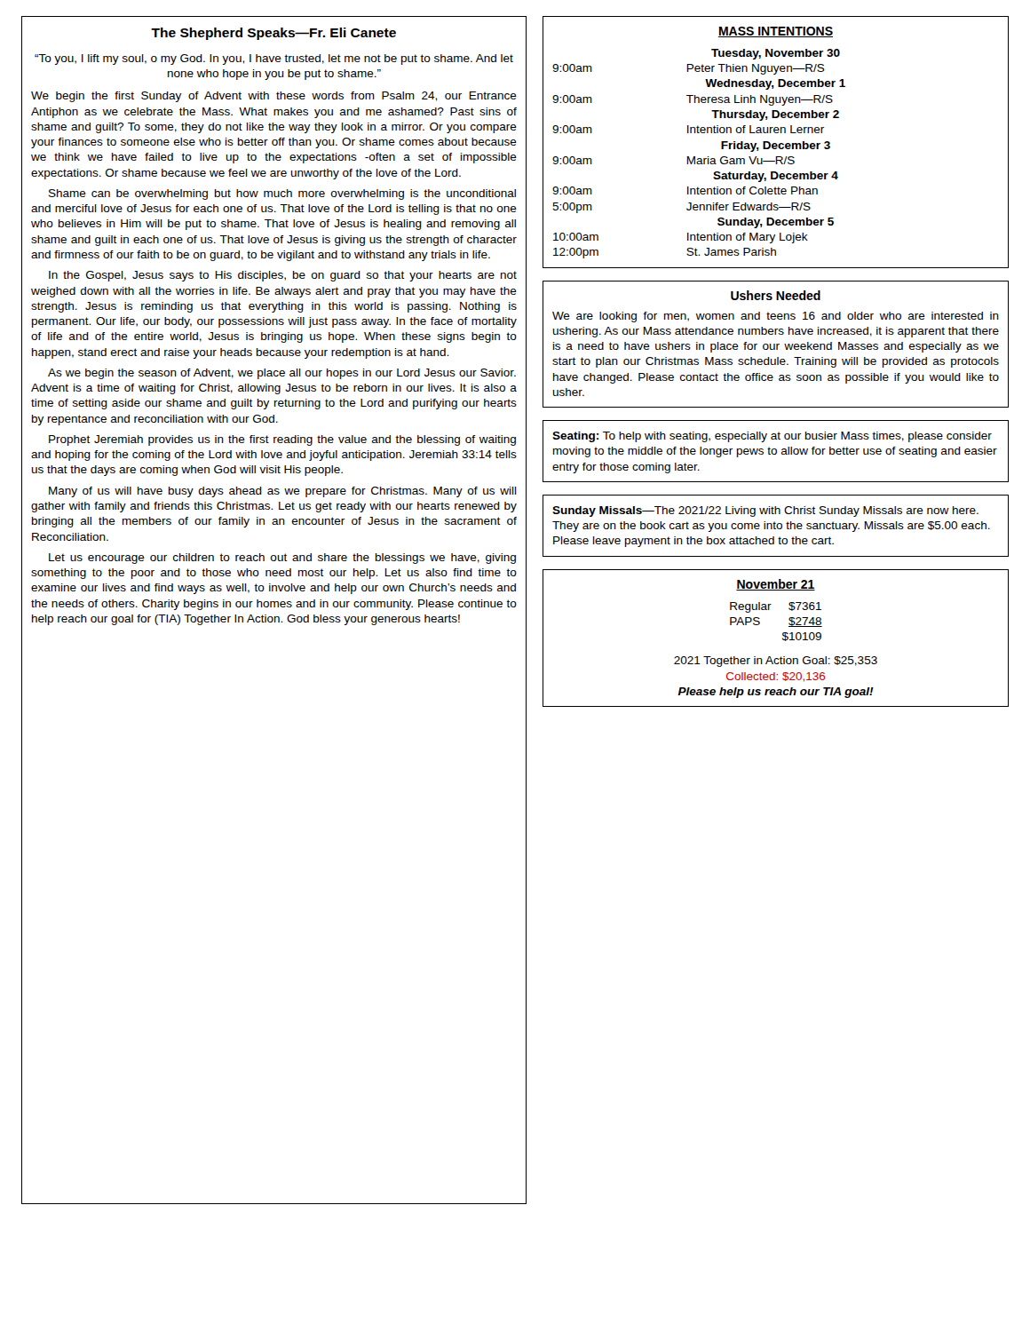The Shepherd Speaks—Fr. Eli Canete
“To you, I lift my soul, o my God. In you, I have trusted, let me not be put to shame. And let none who hope in you be put to shame.”
We begin the first Sunday of Advent with these words from Psalm 24, our Entrance Antiphon as we celebrate the Mass. What makes you and me ashamed? Past sins of shame and guilt? To some, they do not like the way they look in a mirror. Or you compare your finances to someone else who is better off than you. Or shame comes about because we think we have failed to live up to the expectations -often a set of impossible expectations. Or shame because we feel we are unworthy of the love of the Lord.
Shame can be overwhelming but how much more overwhelming is the unconditional and merciful love of Jesus for each one of us. That love of the Lord is telling is that no one who believes in Him will be put to shame. That love of Jesus is healing and removing all shame and guilt in each one of us. That love of Jesus is giving us the strength of character and firmness of our faith to be on guard, to be vigilant and to withstand any trials in life.
In the Gospel, Jesus says to His disciples, be on guard so that your hearts are not weighed down with all the worries in life. Be always alert and pray that you may have the strength. Jesus is reminding us that everything in this world is passing. Nothing is permanent. Our life, our body, our possessions will just pass away. In the face of mortality of life and of the entire world, Jesus is bringing us hope. When these signs begin to happen, stand erect and raise your heads because your redemption is at hand.
As we begin the season of Advent, we place all our hopes in our Lord Jesus our Savior. Advent is a time of waiting for Christ, allowing Jesus to be reborn in our lives. It is also a time of setting aside our shame and guilt by returning to the Lord and purifying our hearts by repentance and reconciliation with our God.
Prophet Jeremiah provides us in the first reading the value and the blessing of waiting and hoping for the coming of the Lord with love and joyful anticipation. Jeremiah 33:14 tells us that the days are coming when God will visit His people.
Many of us will have busy days ahead as we prepare for Christmas. Many of us will gather with family and friends this Christmas. Let us get ready with our hearts renewed by bringing all the members of our family in an encounter of Jesus in the sacrament of Reconciliation.
Let us encourage our children to reach out and share the blessings we have, giving something to the poor and to those who need most our help. Let us also find time to examine our lives and find ways as well, to involve and help our own Church’s needs and the needs of others. Charity begins in our homes and in our community. Please continue to help reach our goal for (TIA) Together In Action. God bless your generous hearts!
MASS INTENTIONS
| Tuesday, November 30 |
| 9:00am | Peter Thien Nguyen—R/S |
| Wednesday, December 1 |
| 9:00am | Theresa Linh Nguyen—R/S |
| Thursday, December 2 |
| 9:00am | Intention of Lauren Lerner |
| Friday, December 3 |
| 9:00am | Maria Gam Vu—R/S |
| Saturday, December 4 |
| 9:00am | Intention of Colette Phan |
| 5:00pm | Jennifer Edwards—R/S |
| Sunday, December 5 |
| 10:00am | Intention of Mary Lojek |
| 12:00pm | St. James Parish |
Ushers Needed
We are looking for men, women and teens 16 and older who are interested in ushering. As our Mass attendance numbers have increased, it is apparent that there is a need to have ushers in place for our weekend Masses and especially as we start to plan our Christmas Mass schedule. Training will be provided as protocols have changed. Please contact the office as soon as possible if you would like to usher.
Seating: To help with seating, especially at our busier Mass times, please consider moving to the middle of the longer pews to allow for better use of seating and easier entry for those coming later.
Sunday Missals—The 2021/22 Living with Christ Sunday Missals are now here. They are on the book cart as you come into the sanctuary. Missals are $5.00 each. Please leave payment in the box attached to the cart.
November 21
| Regular | $7361 |
| PAPS | $2748 |
| | $10109 |
2021 Together in Action Goal: $25,353
Collected: $20,136
Please help us reach our TIA goal!